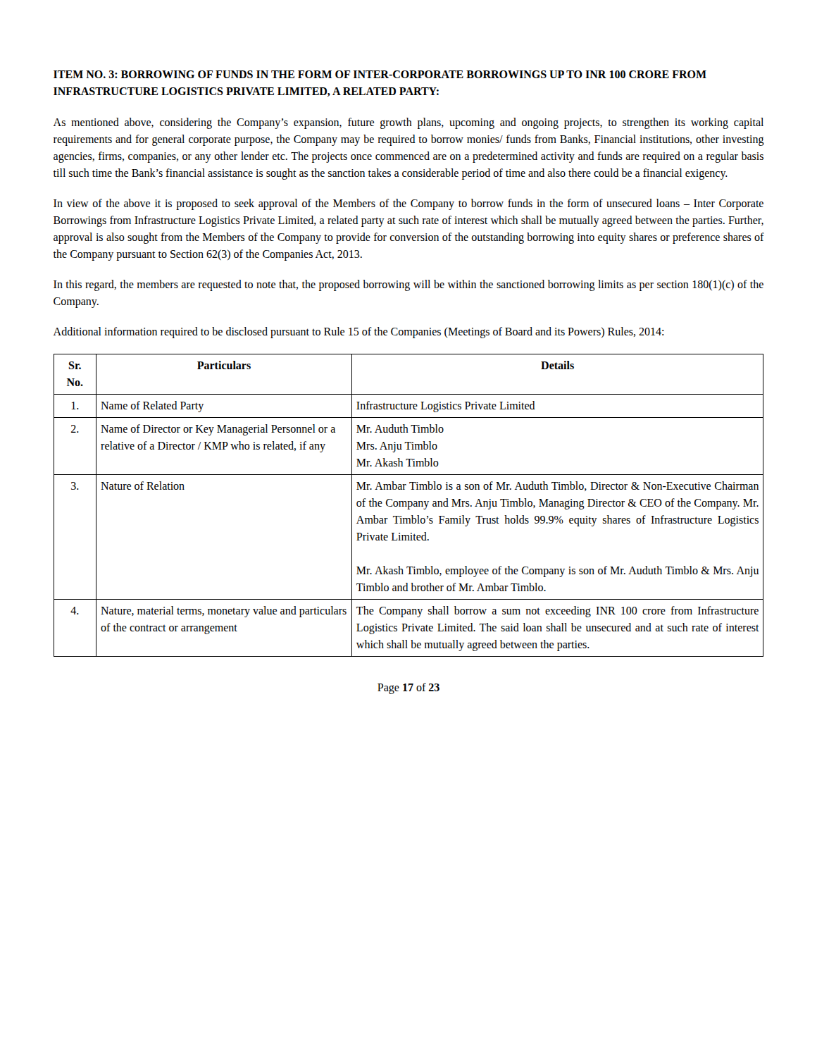ITEM NO. 3: BORROWING OF FUNDS IN THE FORM OF INTER-CORPORATE BORROWINGS UP TO INR 100 CRORE FROM INFRASTRUCTURE LOGISTICS PRIVATE LIMITED, A RELATED PARTY:
As mentioned above, considering the Company’s expansion, future growth plans, upcoming and ongoing projects, to strengthen its working capital requirements and for general corporate purpose, the Company may be required to borrow monies/ funds from Banks, Financial institutions, other investing agencies, firms, companies, or any other lender etc. The projects once commenced are on a predetermined activity and funds are required on a regular basis till such time the Bank’s financial assistance is sought as the sanction takes a considerable period of time and also there could be a financial exigency.
In view of the above it is proposed to seek approval of the Members of the Company to borrow funds in the form of unsecured loans – Inter Corporate Borrowings from Infrastructure Logistics Private Limited, a related party at such rate of interest which shall be mutually agreed between the parties. Further, approval is also sought from the Members of the Company to provide for conversion of the outstanding borrowing into equity shares or preference shares of the Company pursuant to Section 62(3) of the Companies Act, 2013.
In this regard, the members are requested to note that, the proposed borrowing will be within the sanctioned borrowing limits as per section 180(1)(c) of the Company.
Additional information required to be disclosed pursuant to Rule 15 of the Companies (Meetings of Board and its Powers) Rules, 2014:
| Sr. No. | Particulars | Details |
| --- | --- | --- |
| 1. | Name of Related Party | Infrastructure Logistics Private Limited |
| 2. | Name of Director or Key Managerial Personnel or a relative of a Director / KMP who is related, if any | Mr. Auduth Timblo Mrs. Anju Timblo Mr. Akash Timblo |
| 3. | Nature of Relation | Mr. Ambar Timblo is a son of Mr. Auduth Timblo, Director & Non-Executive Chairman of the Company and Mrs. Anju Timblo, Managing Director & CEO of the Company. Mr. Ambar Timblo’s Family Trust holds 99.9% equity shares of Infrastructure Logistics Private Limited. Mr. Akash Timblo, employee of the Company is son of Mr. Auduth Timblo & Mrs. Anju Timblo and brother of Mr. Ambar Timblo. |
| 4. | Nature, material terms, monetary value and particulars of the contract or arrangement | The Company shall borrow a sum not exceeding INR 100 crore from Infrastructure Logistics Private Limited. The said loan shall be unsecured and at such rate of interest which shall be mutually agreed between the parties. |
Page 17 of 23